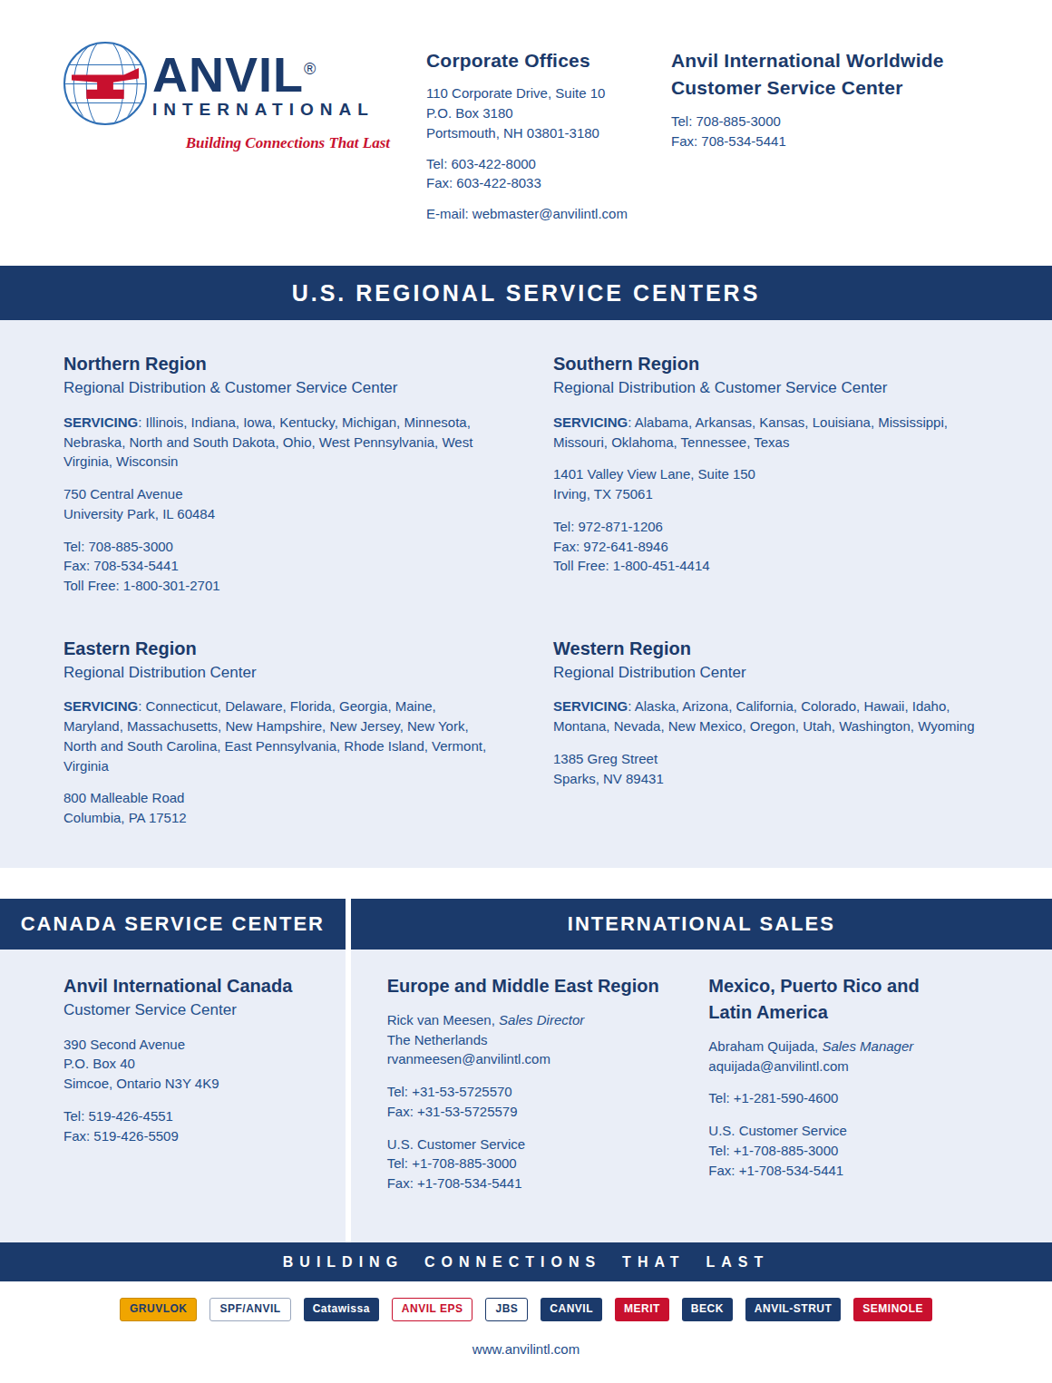ANVIL®
INTERNATIONAL
Building Connections That Last
Corporate Offices
110 Corporate Drive, Suite 10
P.O. Box 3180
Portsmouth, NH 03801-3180
Tel: 603-422-8000
Fax: 603-422-8033
E-mail: webmaster@anvilintl.com
Anvil International Worldwide
Customer Service Center
Tel: 708-885-3000
Fax: 708-534-5441
U.S. REGIONAL SERVICE CENTERS
Northern Region
Regional Distribution & Customer Service Center
SERVICING: Illinois, Indiana, Iowa, Kentucky, Michigan, Minnesota, Nebraska, North and South Dakota, Ohio, West Pennsylvania, West Virginia, Wisconsin
750 Central Avenue
University Park, IL 60484
Tel: 708-885-3000
Fax: 708-534-5441
Toll Free: 1-800-301-2701
Southern Region
Regional Distribution & Customer Service Center
SERVICING: Alabama, Arkansas, Kansas, Louisiana, Mississippi, Missouri, Oklahoma, Tennessee, Texas
1401 Valley View Lane, Suite 150
Irving, TX 75061
Tel: 972-871-1206
Fax: 972-641-8946
Toll Free: 1-800-451-4414
Eastern Region
Regional Distribution Center
SERVICING: Connecticut, Delaware, Florida, Georgia, Maine, Maryland, Massachusetts, New Hampshire, New Jersey, New York, North and South Carolina, East Pennsylvania, Rhode Island, Vermont, Virginia
800 Malleable Road
Columbia, PA 17512
Western Region
Regional Distribution Center
SERVICING: Alaska, Arizona, California, Colorado, Hawaii, Idaho, Montana, Nevada, New Mexico, Oregon, Utah, Washington, Wyoming
1385 Greg Street
Sparks, NV 89431
CANADA SERVICE CENTER
INTERNATIONAL SALES
Anvil International Canada
Customer Service Center
390 Second Avenue
P.O. Box 40
Simcoe, Ontario N3Y 4K9
Tel: 519-426-4551
Fax: 519-426-5509
Europe and Middle East Region
Rick van Meesen, Sales Director
The Netherlands
rvanmeesen@anvilintl.com
Tel: +31-53-5725570
Fax: +31-53-5725579
U.S. Customer Service
Tel: +1-708-885-3000
Fax: +1-708-534-5441
Mexico, Puerto Rico and
Latin America
Abraham Quijada, Sales Manager
aquijada@anvilintl.com
Tel: +1-281-590-4600
U.S. Customer Service
Tel: +1-708-885-3000
Fax: +1-708-534-5441
BUILDING CONNECTIONS THAT LAST
GRUVLOK SPF/ANVIL Catawissa ANVIL EPS JBS CANVIL MERIT BECK ANVIL-STRUT SEMINOLE
www.anvilintl.com